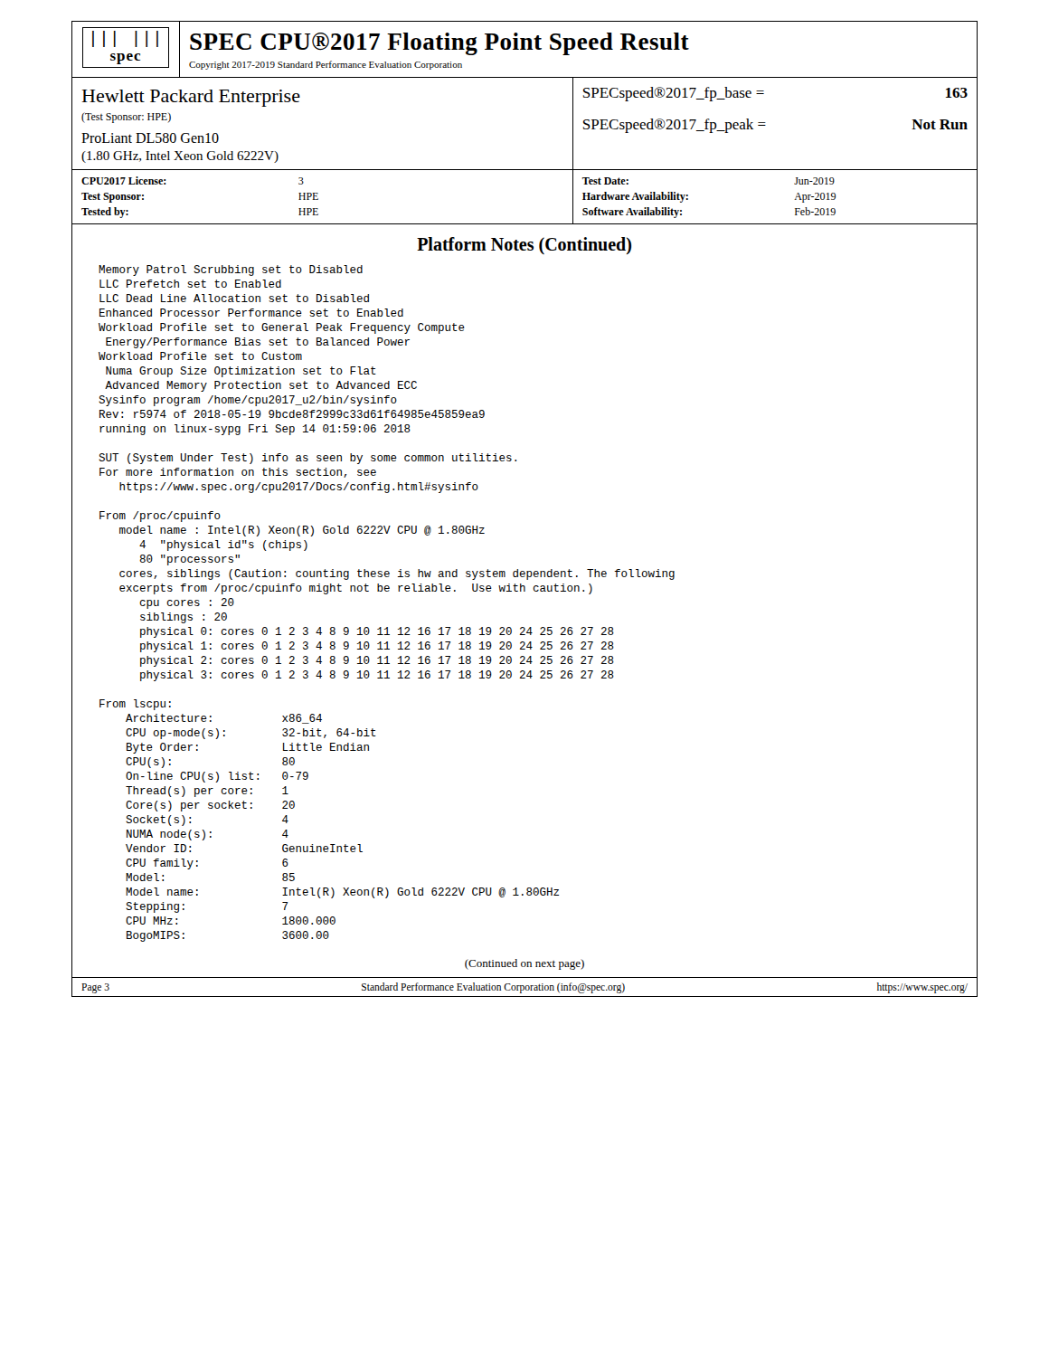||| |||
spec
SPEC CPU®2017 Floating Point Speed Result
Copyright 2017-2019 Standard Performance Evaluation Corporation
Hewlett Packard Enterprise
(Test Sponsor: HPE)
ProLiant DL580 Gen10
(1.80 GHz, Intel Xeon Gold 6222V)
SPECspeed®2017_fp_base = 163
SPECspeed®2017_fp_peak = Not Run
| CPU2017 License: | 3 |
| Test Sponsor: | HPE |
| Tested by: | HPE |
| Test Date: | Jun-2019 |
| Hardware Availability: | Apr-2019 |
| Software Availability: | Feb-2019 |
Platform Notes (Continued)
  Memory Patrol Scrubbing set to Disabled
  LLC Prefetch set to Enabled
  LLC Dead Line Allocation set to Disabled
  Enhanced Processor Performance set to Enabled
  Workload Profile set to General Peak Frequency Compute
   Energy/Performance Bias set to Balanced Power
  Workload Profile set to Custom
   Numa Group Size Optimization set to Flat
   Advanced Memory Protection set to Advanced ECC
  Sysinfo program /home/cpu2017_u2/bin/sysinfo
  Rev: r5974 of 2018-05-19 9bcde8f2999c33d61f64985e45859ea9
  running on linux-sypg Fri Sep 14 01:59:06 2018

  SUT (System Under Test) info as seen by some common utilities.
  For more information on this section, see
     https://www.spec.org/cpu2017/Docs/config.html#sysinfo

  From /proc/cpuinfo
     model name : Intel(R) Xeon(R) Gold 6222V CPU @ 1.80GHz
        4  "physical id"s (chips)
        80 "processors"
     cores, siblings (Caution: counting these is hw and system dependent. The following
     excerpts from /proc/cpuinfo might not be reliable.  Use with caution.)
        cpu cores : 20
        siblings : 20
        physical 0: cores 0 1 2 3 4 8 9 10 11 12 16 17 18 19 20 24 25 26 27 28
        physical 1: cores 0 1 2 3 4 8 9 10 11 12 16 17 18 19 20 24 25 26 27 28
        physical 2: cores 0 1 2 3 4 8 9 10 11 12 16 17 18 19 20 24 25 26 27 28
        physical 3: cores 0 1 2 3 4 8 9 10 11 12 16 17 18 19 20 24 25 26 27 28

  From lscpu:
      Architecture:          x86_64
      CPU op-mode(s):        32-bit, 64-bit
      Byte Order:            Little Endian
      CPU(s):                80
      On-line CPU(s) list:   0-79
      Thread(s) per core:    1
      Core(s) per socket:    20
      Socket(s):             4
      NUMA node(s):          4
      Vendor ID:             GenuineIntel
      CPU family:            6
      Model:                 85
      Model name:            Intel(R) Xeon(R) Gold 6222V CPU @ 1.80GHz
      Stepping:              7
      CPU MHz:               1800.000
      BogoMIPS:              3600.00
(Continued on next page)
Page 3
Standard Performance Evaluation Corporation (info@spec.org)
https://www.spec.org/